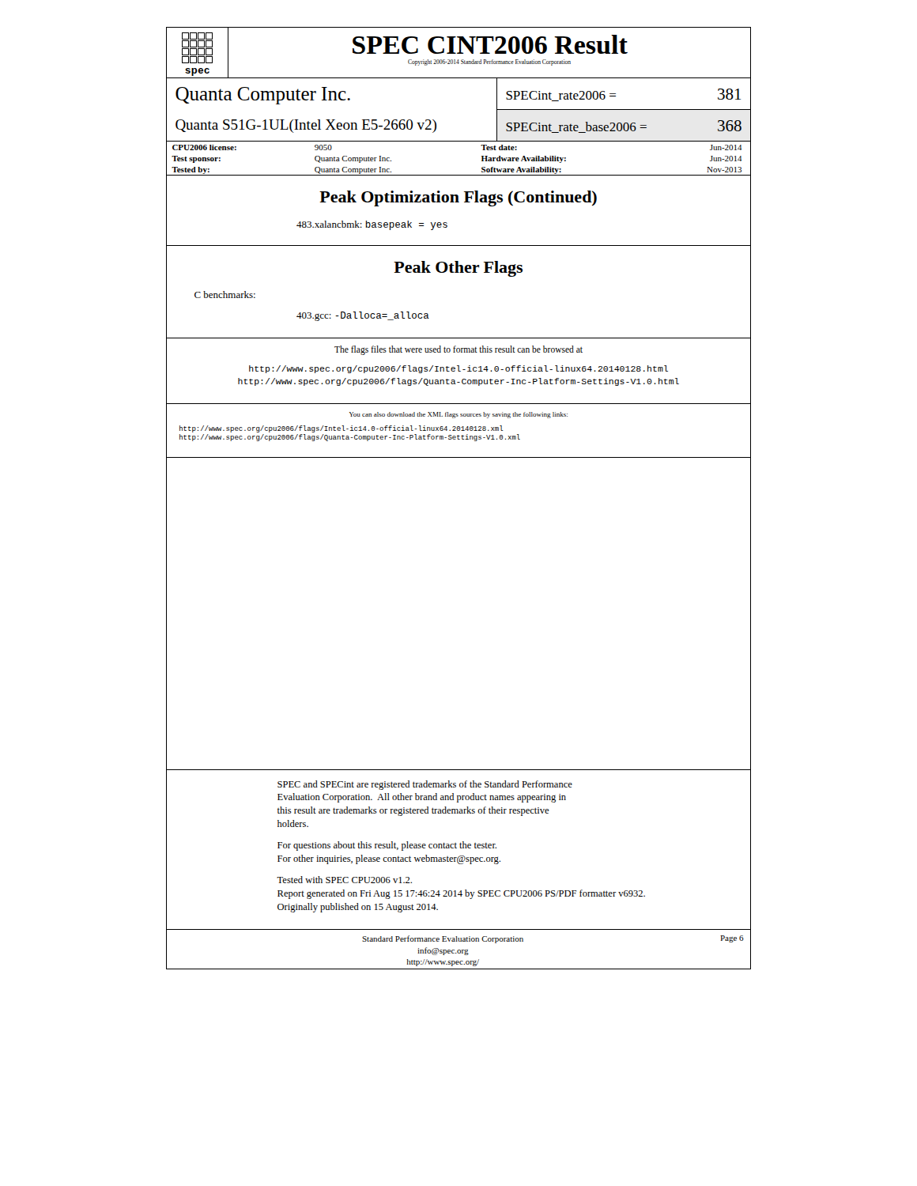spec
SPEC CINT2006 Result
Copyright 2006-2014 Standard Performance Evaluation Corporation
Quanta Computer Inc.
Quanta S51G-1UL(Intel Xeon E5-2660 v2)
SPECint_rate2006 = 381
SPECint_rate_base2006 = 368
| CPU2006 license: | 9050 | Test date: | Jun-2014 |
| Test sponsor: | Quanta Computer Inc. | Hardware Availability: | Jun-2014 |
| Tested by: | Quanta Computer Inc. | Software Availability: | Nov-2013 |
Peak Optimization Flags (Continued)
483.xalancbmk: basepeak = yes
Peak Other Flags
C benchmarks:
403.gcc: -Dalloca=_alloca
The flags files that were used to format this result can be browsed at
http://www.spec.org/cpu2006/flags/Intel-ic14.0-official-linux64.20140128.html
http://www.spec.org/cpu2006/flags/Quanta-Computer-Inc-Platform-Settings-V1.0.html
You can also download the XML flags sources by saving the following links:
http://www.spec.org/cpu2006/flags/Intel-ic14.0-official-linux64.20140128.xml
http://www.spec.org/cpu2006/flags/Quanta-Computer-Inc-Platform-Settings-V1.0.xml
SPEC and SPECint are registered trademarks of the Standard Performance
Evaluation Corporation. All other brand and product names appearing in
this result are trademarks or registered trademarks of their respective
holders.
For questions about this result, please contact the tester.
For other inquiries, please contact webmaster@spec.org.
Tested with SPEC CPU2006 v1.2.
Report generated on Fri Aug 15 17:46:24 2014 by SPEC CPU2006 PS/PDF formatter v6932.
Originally published on 15 August 2014.
Standard Performance Evaluation Corporation
info@spec.org
http://www.spec.org/
Page 6